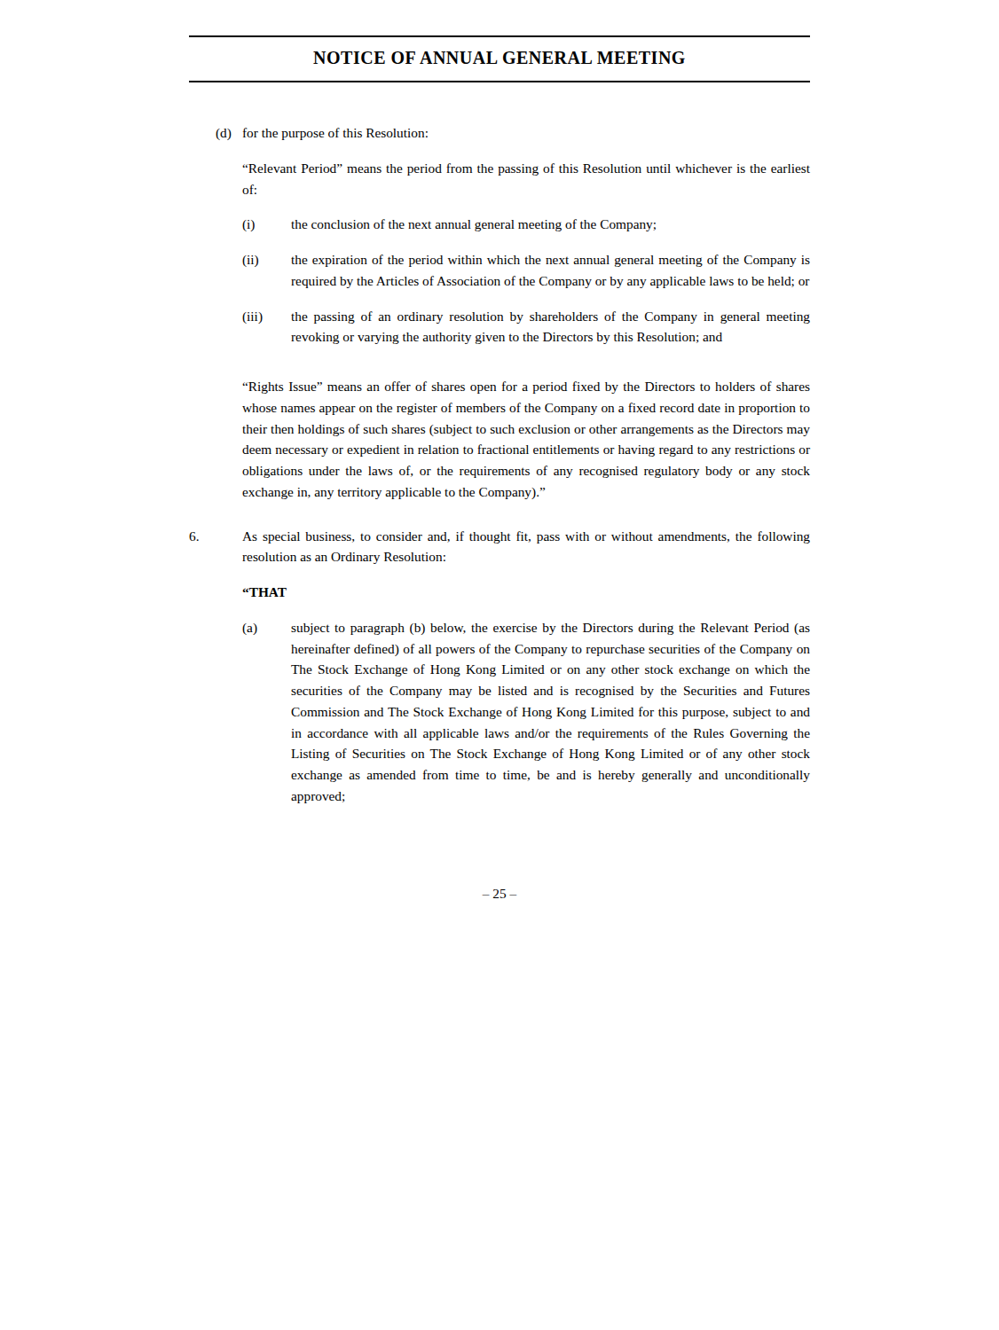NOTICE OF ANNUAL GENERAL MEETING
(d)
for the purpose of this Resolution:
“Relevant Period” means the period from the passing of this Resolution until whichever is the earliest of:
(i)
the conclusion of the next annual general meeting of the Company;
(ii)
the expiration of the period within which the next annual general meeting of the Company is required by the Articles of Association of the Company or by any applicable laws to be held; or
(iii)
the passing of an ordinary resolution by shareholders of the Company in general meeting revoking or varying the authority given to the Directors by this Resolution; and
“Rights Issue” means an offer of shares open for a period fixed by the Directors to holders of shares whose names appear on the register of members of the Company on a fixed record date in proportion to their then holdings of such shares (subject to such exclusion or other arrangements as the Directors may deem necessary or expedient in relation to fractional entitlements or having regard to any restrictions or obligations under the laws of, or the requirements of any recognised regulatory body or any stock exchange in, any territory applicable to the Company).”
6.
As special business, to consider and, if thought fit, pass with or without amendments, the following resolution as an Ordinary Resolution:
“THAT
(a)
subject to paragraph (b) below, the exercise by the Directors during the Relevant Period (as hereinafter defined) of all powers of the Company to repurchase securities of the Company on The Stock Exchange of Hong Kong Limited or on any other stock exchange on which the securities of the Company may be listed and is recognised by the Securities and Futures Commission and The Stock Exchange of Hong Kong Limited for this purpose, subject to and in accordance with all applicable laws and/or the requirements of the Rules Governing the Listing of Securities on The Stock Exchange of Hong Kong Limited or of any other stock exchange as amended from time to time, be and is hereby generally and unconditionally approved;
– 25 –